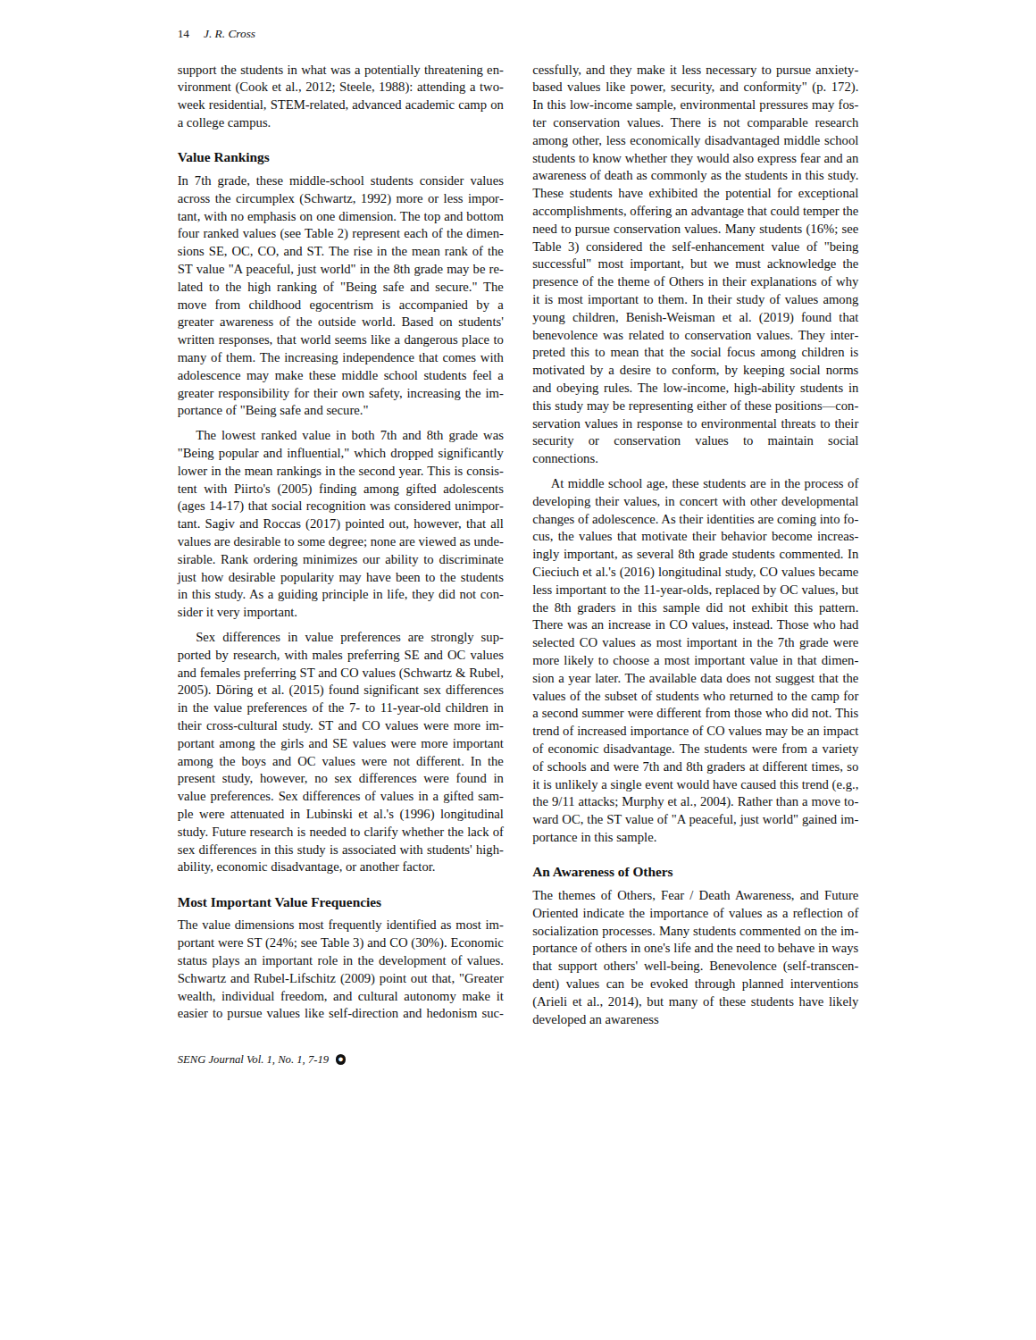14 J. R. Cross
support the students in what was a potentially threatening environment (Cook et al., 2012; Steele, 1988): attending a two-week residential, STEM-related, advanced academic camp on a college campus.
Value Rankings
In 7th grade, these middle-school students consider values across the circumplex (Schwartz, 1992) more or less important, with no emphasis on one dimension. The top and bottom four ranked values (see Table 2) represent each of the dimensions SE, OC, CO, and ST. The rise in the mean rank of the ST value "A peaceful, just world" in the 8th grade may be related to the high ranking of "Being safe and secure." The move from childhood egocentrism is accompanied by a greater awareness of the outside world. Based on students' written responses, that world seems like a dangerous place to many of them. The increasing independence that comes with adolescence may make these middle school students feel a greater responsibility for their own safety, increasing the importance of "Being safe and secure."
The lowest ranked value in both 7th and 8th grade was "Being popular and influential," which dropped significantly lower in the mean rankings in the second year. This is consistent with Piirto's (2005) finding among gifted adolescents (ages 14-17) that social recognition was considered unimportant. Sagiv and Roccas (2017) pointed out, however, that all values are desirable to some degree; none are viewed as undesirable. Rank ordering minimizes our ability to discriminate just how desirable popularity may have been to the students in this study. As a guiding principle in life, they did not consider it very important.
Sex differences in value preferences are strongly supported by research, with males preferring SE and OC values and females preferring ST and CO values (Schwartz & Rubel, 2005). Döring et al. (2015) found significant sex differences in the value preferences of the 7- to 11-year-old children in their cross-cultural study. ST and CO values were more important among the girls and SE values were more important among the boys and OC values were not different. In the present study, however, no sex differences were found in value preferences. Sex differences of values in a gifted sample were attenuated in Lubinski et al.'s (1996) longitudinal study. Future research is needed to clarify whether the lack of sex differences in this study is associated with students' high-ability, economic disadvantage, or another factor.
Most Important Value Frequencies
The value dimensions most frequently identified as most important were ST (24%; see Table 3) and CO (30%). Economic status plays an important role in the development of values. Schwartz and Rubel-Lifschitz (2009) point out that, "Greater wealth, individual freedom, and cultural autonomy make it easier to pursue values like self-direction and hedonism successfully, and they make it less necessary to pursue anxiety-based values like power, security, and conformity" (p. 172). In this low-income sample, environmental pressures may foster conservation values. There is not comparable research among other, less economically disadvantaged middle school students to know whether they would also express fear and an awareness of death as commonly as the students in this study. These students have exhibited the potential for exceptional accomplishments, offering an advantage that could temper the need to pursue conservation values. Many students (16%; see Table 3) considered the self-enhancement value of "being successful" most important, but we must acknowledge the presence of the theme of Others in their explanations of why it is most important to them. In their study of values among young children, Benish-Weisman et al. (2019) found that benevolence was related to conservation values. They interpreted this to mean that the social focus among children is motivated by a desire to conform, by keeping social norms and obeying rules. The low-income, high-ability students in this study may be representing either of these positions—conservation values in response to environmental threats to their security or conservation values to maintain social connections.
At middle school age, these students are in the process of developing their values, in concert with other developmental changes of adolescence. As their identities are coming into focus, the values that motivate their behavior become increasingly important, as several 8th grade students commented. In Cieciuch et al.'s (2016) longitudinal study, CO values became less important to the 11-year-olds, replaced by OC values, but the 8th graders in this sample did not exhibit this pattern. There was an increase in CO values, instead. Those who had selected CO values as most important in the 7th grade were more likely to choose a most important value in that dimension a year later. The available data does not suggest that the values of the subset of students who returned to the camp for a second summer were different from those who did not. This trend of increased importance of CO values may be an impact of economic disadvantage. The students were from a variety of schools and were 7th and 8th graders at different times, so it is unlikely a single event would have caused this trend (e.g., the 9/11 attacks; Murphy et al., 2004). Rather than a move toward OC, the ST value of "A peaceful, just world" gained importance in this sample.
An Awareness of Others
The themes of Others, Fear / Death Awareness, and Future Oriented indicate the importance of values as a reflection of socialization processes. Many students commented on the importance of others in one's life and the need to behave in ways that support others' well-being. Benevolence (self-transcendent) values can be evoked through planned interventions (Arieli et al., 2014), but many of these students have likely developed an awareness
SENG Journal Vol. 1, No. 1, 7-19 ●